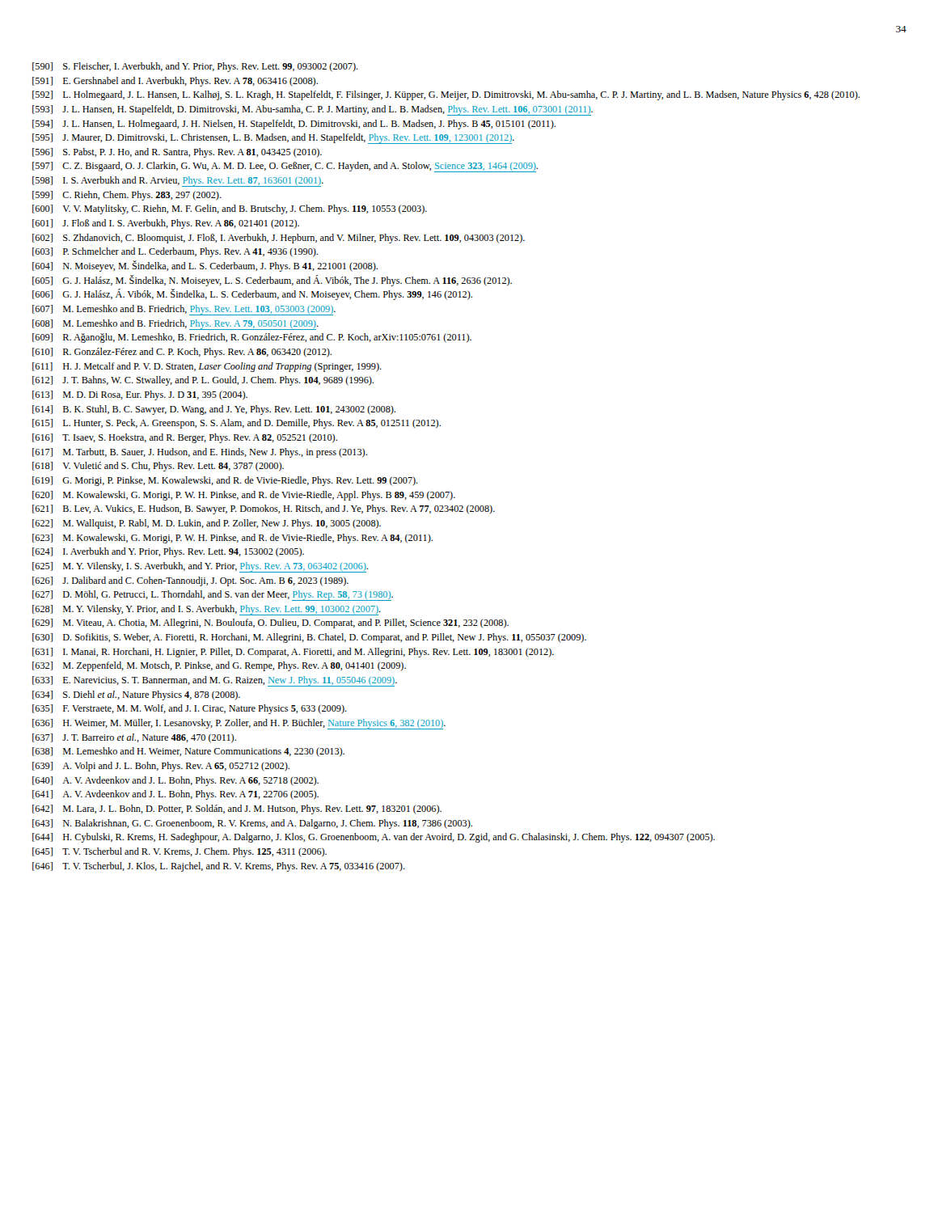34
[590] S. Fleischer, I. Averbukh, and Y. Prior, Phys. Rev. Lett. 99, 093002 (2007).
[591] E. Gershnabel and I. Averbukh, Phys. Rev. A 78, 063416 (2008).
[592] L. Holmegaard, J. L. Hansen, L. Kalhøj, S. L. Kragh, H. Stapelfeldt, F. Filsinger, J. Küpper, G. Meijer, D. Dimitrovski, M. Abu-samha, C. P. J. Martiny, and L. B. Madsen, Nature Physics 6, 428 (2010).
[593] J. L. Hansen, H. Stapelfeldt, D. Dimitrovski, M. Abu-samha, C. P. J. Martiny, and L. B. Madsen, Phys. Rev. Lett. 106, 073001 (2011).
[594] J. L. Hansen, L. Holmegaard, J. H. Nielsen, H. Stapelfeldt, D. Dimitrovski, and L. B. Madsen, J. Phys. B 45, 015101 (2011).
[595] J. Maurer, D. Dimitrovski, L. Christensen, L. B. Madsen, and H. Stapelfeldt, Phys. Rev. Lett. 109, 123001 (2012).
[596] S. Pabst, P. J. Ho, and R. Santra, Phys. Rev. A 81, 043425 (2010).
[597] C. Z. Bisgaard, O. J. Clarkin, G. Wu, A. M. D. Lee, O. Geßner, C. C. Hayden, and A. Stolow, Science 323, 1464 (2009).
[598] I. S. Averbukh and R. Arvieu, Phys. Rev. Lett. 87, 163601 (2001).
[599] C. Riehn, Chem. Phys. 283, 297 (2002).
[600] V. V. Matylitsky, C. Riehn, M. F. Gelin, and B. Brutschy, J. Chem. Phys. 119, 10553 (2003).
[601] J. Floß and I. S. Averbukh, Phys. Rev. A 86, 021401 (2012).
[602] S. Zhdanovich, C. Bloomquist, J. Floß, I. Averbukh, J. Hepburn, and V. Milner, Phys. Rev. Lett. 109, 043003 (2012).
[603] P. Schmelcher and L. Cederbaum, Phys. Rev. A 41, 4936 (1990).
[604] N. Moiseyev, M. Šindelka, and L. S. Cederbaum, J. Phys. B 41, 221001 (2008).
[605] G. J. Halász, M. Šindelka, N. Moiseyev, L. S. Cederbaum, and Á. Vibók, The J. Phys. Chem. A 116, 2636 (2012).
[606] G. J. Halász, Á. Vibók, M. Šindelka, L. S. Cederbaum, and N. Moiseyev, Chem. Phys. 399, 146 (2012).
[607] M. Lemeshko and B. Friedrich, Phys. Rev. Lett. 103, 053003 (2009).
[608] M. Lemeshko and B. Friedrich, Phys. Rev. A 79, 050501 (2009).
[609] R. Ağanoğlu, M. Lemeshko, B. Friedrich, R. González-Férez, and C. P. Koch, arXiv:1105:0761 (2011).
[610] R. González-Férez and C. P. Koch, Phys. Rev. A 86, 063420 (2012).
[611] H. J. Metcalf and P. V. D. Straten, Laser Cooling and Trapping (Springer, 1999).
[612] J. T. Bahns, W. C. Stwalley, and P. L. Gould, J. Chem. Phys. 104, 9689 (1996).
[613] M. D. Di Rosa, Eur. Phys. J. D 31, 395 (2004).
[614] B. K. Stuhl, B. C. Sawyer, D. Wang, and J. Ye, Phys. Rev. Lett. 101, 243002 (2008).
[615] L. Hunter, S. Peck, A. Greenspon, S. S. Alam, and D. Demille, Phys. Rev. A 85, 012511 (2012).
[616] T. Isaev, S. Hoekstra, and R. Berger, Phys. Rev. A 82, 052521 (2010).
[617] M. Tarbutt, B. Sauer, J. Hudson, and E. Hinds, New J. Phys., in press (2013).
[618] V. Vuletić and S. Chu, Phys. Rev. Lett. 84, 3787 (2000).
[619] G. Morigi, P. Pinkse, M. Kowalewski, and R. de Vivie-Riedle, Phys. Rev. Lett. 99 (2007).
[620] M. Kowalewski, G. Morigi, P. W. H. Pinkse, and R. de Vivie-Riedle, Appl. Phys. B 89, 459 (2007).
[621] B. Lev, A. Vukics, E. Hudson, B. Sawyer, P. Domokos, H. Ritsch, and J. Ye, Phys. Rev. A 77, 023402 (2008).
[622] M. Wallquist, P. Rabl, M. D. Lukin, and P. Zoller, New J. Phys. 10, 3005 (2008).
[623] M. Kowalewski, G. Morigi, P. W. H. Pinkse, and R. de Vivie-Riedle, Phys. Rev. A 84, (2011).
[624] I. Averbukh and Y. Prior, Phys. Rev. Lett. 94, 153002 (2005).
[625] M. Y. Vilensky, I. S. Averbukh, and Y. Prior, Phys. Rev. A 73, 063402 (2006).
[626] J. Dalibard and C. Cohen-Tannoudji, J. Opt. Soc. Am. B 6, 2023 (1989).
[627] D. Möhl, G. Petrucci, L. Thorndahl, and S. van der Meer, Phys. Rep. 58, 73 (1980).
[628] M. Y. Vilensky, Y. Prior, and I. S. Averbukh, Phys. Rev. Lett. 99, 103002 (2007).
[629] M. Viteau, A. Chotia, M. Allegrini, N. Bouloufa, O. Dulieu, D. Comparat, and P. Pillet, Science 321, 232 (2008).
[630] D. Sofikitis, S. Weber, A. Fioretti, R. Horchani, M. Allegrini, B. Chatel, D. Comparat, and P. Pillet, New J. Phys. 11, 055037 (2009).
[631] I. Manai, R. Horchani, H. Lignier, P. Pillet, D. Comparat, A. Fioretti, and M. Allegrini, Phys. Rev. Lett. 109, 183001 (2012).
[632] M. Zeppenfeld, M. Motsch, P. Pinkse, and G. Rempe, Phys. Rev. A 80, 041401 (2009).
[633] E. Narevicius, S. T. Bannerman, and M. G. Raizen, New J. Phys. 11, 055046 (2009).
[634] S. Diehl et al., Nature Physics 4, 878 (2008).
[635] F. Verstraete, M. M. Wolf, and J. I. Cirac, Nature Physics 5, 633 (2009).
[636] H. Weimer, M. Müller, I. Lesanovsky, P. Zoller, and H. P. Büchler, Nature Physics 6, 382 (2010).
[637] J. T. Barreiro et al., Nature 486, 470 (2011).
[638] M. Lemeshko and H. Weimer, Nature Communications 4, 2230 (2013).
[639] A. Volpi and J. L. Bohn, Phys. Rev. A 65, 052712 (2002).
[640] A. V. Avdeenkov and J. L. Bohn, Phys. Rev. A 66, 52718 (2002).
[641] A. V. Avdeenkov and J. L. Bohn, Phys. Rev. A 71, 22706 (2005).
[642] M. Lara, J. L. Bohn, D. Potter, P. Soldán, and J. M. Hutson, Phys. Rev. Lett. 97, 183201 (2006).
[643] N. Balakrishnan, G. C. Groenenboom, R. V. Krems, and A. Dalgarno, J. Chem. Phys. 118, 7386 (2003).
[644] H. Cybulski, R. Krems, H. Sadeghpour, A. Dalgarno, J. Klos, G. Groenenboom, A. van der Avoird, D. Zgid, and G. Chalasinski, J. Chem. Phys. 122, 094307 (2005).
[645] T. V. Tscherbul and R. V. Krems, J. Chem. Phys. 125, 4311 (2006).
[646] T. V. Tscherbul, J. Klos, L. Rajchel, and R. V. Krems, Phys. Rev. A 75, 033416 (2007).